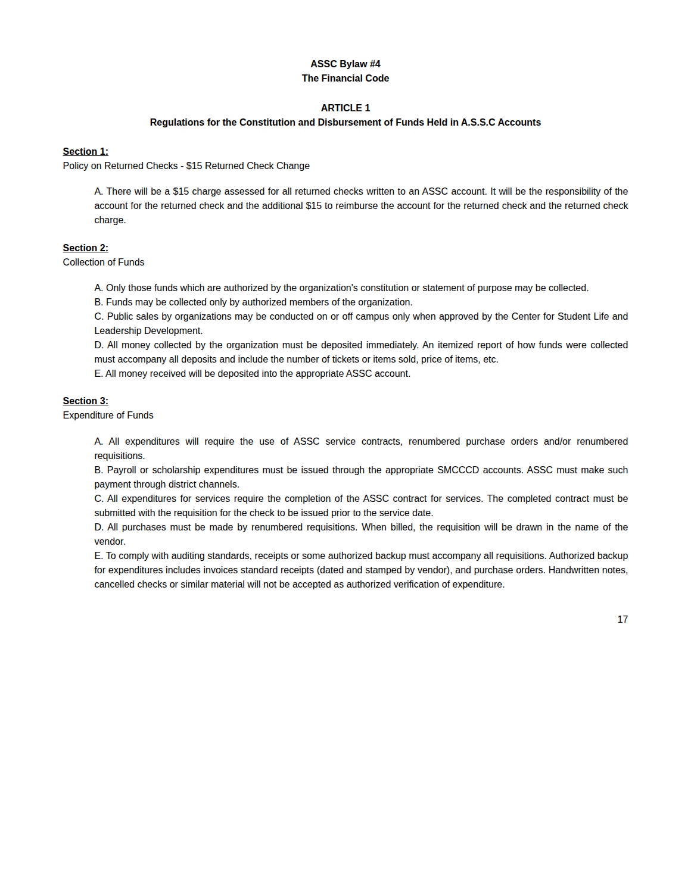ASSC Bylaw #4
The Financial Code
ARTICLE 1
Regulations for the Constitution and Disbursement of Funds Held in A.S.S.C Accounts
Section 1:
Policy on Returned Checks - $15 Returned Check Change
A. There will be a $15 charge assessed for all returned checks written to an ASSC account. It will be the responsibility of the account for the returned check and the additional $15 to reimburse the account for the returned check and the returned check charge.
Section 2:
Collection of Funds
A. Only those funds which are authorized by the organization's constitution or statement of purpose may be collected.
B. Funds may be collected only by authorized members of the organization.
C. Public sales by organizations may be conducted on or off campus only when approved by the Center for Student Life and Leadership Development.
D. All money collected by the organization must be deposited immediately. An itemized report of how funds were collected must accompany all deposits and include the number of tickets or items sold, price of items, etc.
E. All money received will be deposited into the appropriate ASSC account.
Section 3:
Expenditure of Funds
A. All expenditures will require the use of ASSC service contracts, renumbered purchase orders and/or renumbered requisitions.
B. Payroll or scholarship expenditures must be issued through the appropriate SMCCCD accounts. ASSC must make such payment through district channels.
C. All expenditures for services require the completion of the ASSC contract for services. The completed contract must be submitted with the requisition for the check to be issued prior to the service date.
D. All purchases must be made by renumbered requisitions. When billed, the requisition will be drawn in the name of the vendor.
E. To comply with auditing standards, receipts or some authorized backup must accompany all requisitions. Authorized backup for expenditures includes invoices standard receipts (dated and stamped by vendor), and purchase orders. Handwritten notes, cancelled checks or similar material will not be accepted as authorized verification of expenditure.
17